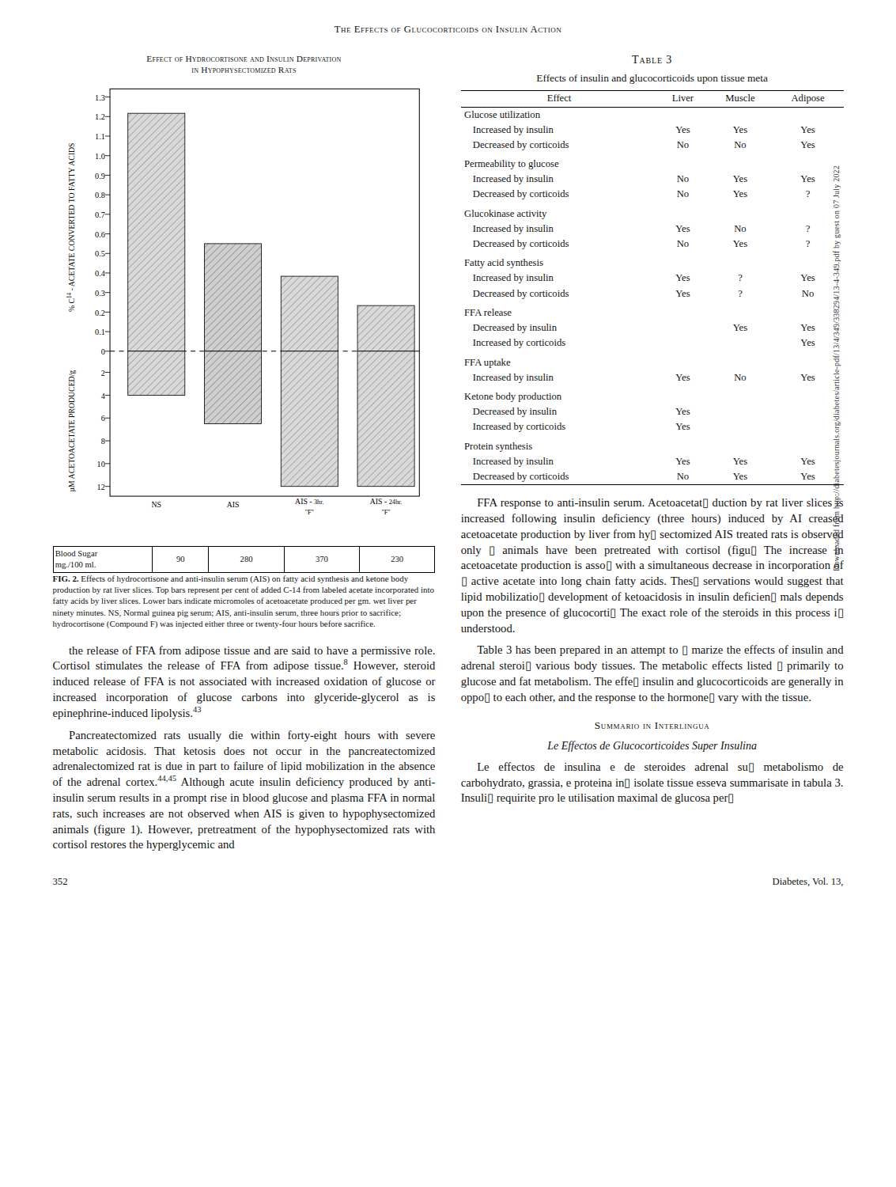The Effects of Glucocorticoids on Insulin Action
Downloaded from http://diabetesjournals.org/diabetes/article-pdf/13/4/349/338294/13-4-349.pdf by guest on 07 July 2022
Effect of Hydrocortisone and Insulin Deprivation
in Hypophysectomized Rats
1.3 1.2 1.1 1.0 0.9 0.8 0.7 0.6 0.5 0.4 0.3 0.2 0.1 0 2 4 6 8 10 12 % C14 - ACETATE CONVERTED TO FATTY ACIDS µM ACETOACETATE PRODUCED/g NS AIS AIS - 3hr. "F" AIS - 24hr. "F"
| Blood Sugar mg./100 ml. | 90 | 280 | 370 | 230 |
FIG. 2. Effects of hydrocortisone and anti-insulin serum (AIS) on fatty acid synthesis and ketone body production by rat liver slices. Top bars represent per cent of added C-14 from labeled acetate incorporated into fatty acids by liver slices. Lower bars indicate micromoles of acetoacetate produced per gm. wet liver per ninety minutes. NS, Normal guinea pig serum; AIS, anti-insulin serum, three hours prior to sacrifice; hydrocortisone (Compound F) was injected either three or twenty-four hours before sacrifice.
the release of FFA from adipose tissue and are said to have a permissive role. Cortisol stimulates the release of FFA from adipose tissue.8 However, steroid induced release of FFA is not associated with increased oxidation of glucose or increased incorporation of glucose carbons into glyceride-glycerol as is epinephrine-induced lipolysis.43
Pancreatectomized rats usually die within forty-eight hours with severe metabolic acidosis. That ketosis does not occur in the pancreatectomized adrenalectomized rat is due in part to failure of lipid mobilization in the absence of the adrenal cortex.44,45 Although acute insulin deficiency produced by anti-insulin serum results in a prompt rise in blood glucose and plasma FFA in normal rats, such increases are not observed when AIS is given to hypophysectomized animals (figure 1). However, pretreatment of the hypophysectomized rats with cortisol restores the hyperglycemic and
Table 3
Effects of insulin and glucocorticoids upon tissue meta
| Effect | Liver | Muscle | Adipose |
| --- | --- | --- | --- |
| Glucose utilization |
| Increased by insulin | Yes | Yes | Yes |
| Decreased by corticoids | No | No | Yes |
| Permeability to glucose |
| Increased by insulin | No | Yes | Yes |
| Decreased by corticoids | No | Yes | ? |
| Glucokinase activity |
| Increased by insulin | Yes | No | ? |
| Decreased by corticoids | No | Yes | ? |
| Fatty acid synthesis |
| Increased by insulin | Yes | ? | Yes |
| Decreased by corticoids | Yes | ? | No |
| FFA release |
| Decreased by insulin | | Yes | Yes |
| Increased by corticoids | | | Yes |
| FFA uptake |
| Increased by insulin | Yes | No | Yes |
| Ketone body production |
| Decreased by insulin | Yes | | |
| Increased by corticoids | Yes | | |
| Protein synthesis |
| Increased by insulin | Yes | Yes | Yes |
| Decreased by corticoids | No | Yes | Yes |
FFA response to anti-insulin serum. Acetoacetat▯ duction by rat liver slices is increased following insulin deficiency (three hours) induced by AI creased acetoacetate production by liver from hy▯ sectomized AIS treated rats is observed only ▯ animals have been pretreated with cortisol (figu▯ The increase in acetoacetate production is asso▯ with a simultaneous decrease in incorporation of ▯ active acetate into long chain fatty acids. Thes▯ servations would suggest that lipid mobilizatio▯ development of ketoacidosis in insulin deficien▯ mals depends upon the presence of glucocorti▯ The exact role of the steroids in this process i▯ understood.
Table 3 has been prepared in an attempt to ▯ marize the effects of insulin and adrenal steroi▯ various body tissues. The metabolic effects listed ▯ primarily to glucose and fat metabolism. The effe▯ insulin and glucocorticoids are generally in oppo▯ to each other, and the response to the hormone▯ vary with the tissue.
Summario in Interlingua
Le Effectos de Glucocorticoides Super Insulina
Le effectos de insulina e de steroides adrenal su▯ metabolismo de carbohydrato, grassia, e proteina in▯ isolate tissue esseva summarisate in tabula 3. Insuli▯ requirite pro le utilisation maximal de glucosa per▯
352
Diabetes, Vol. 13,